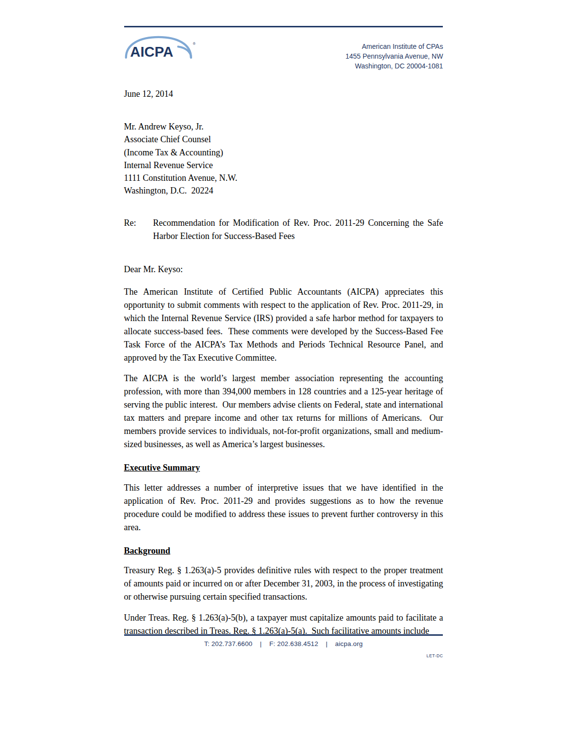AICPA ®
American Institute of CPAs
1455 Pennsylvania Avenue, NW
Washington, DC 20004-1081
June 12, 2014
Mr. Andrew Keyso, Jr.
Associate Chief Counsel
(Income Tax & Accounting)
Internal Revenue Service
1111 Constitution Avenue, N.W.
Washington, D.C. 20224
Re:
Recommendation for Modification of Rev. Proc. 2011-29 Concerning the Safe Harbor Election for Success-Based Fees
Dear Mr. Keyso:
The American Institute of Certified Public Accountants (AICPA) appreciates this opportunity to submit comments with respect to the application of Rev. Proc. 2011-29, in which the Internal Revenue Service (IRS) provided a safe harbor method for taxpayers to allocate success-based fees. These comments were developed by the Success-Based Fee Task Force of the AICPA’s Tax Methods and Periods Technical Resource Panel, and approved by the Tax Executive Committee.
The AICPA is the world’s largest member association representing the accounting profession, with more than 394,000 members in 128 countries and a 125-year heritage of serving the public interest. Our members advise clients on Federal, state and international tax matters and prepare income and other tax returns for millions of Americans. Our members provide services to individuals, not-for-profit organizations, small and medium-sized businesses, as well as America’s largest businesses.
Executive Summary
This letter addresses a number of interpretive issues that we have identified in the application of Rev. Proc. 2011-29 and provides suggestions as to how the revenue procedure could be modified to address these issues to prevent further controversy in this area.
Background
Treasury Reg. § 1.263(a)-5 provides definitive rules with respect to the proper treatment of amounts paid or incurred on or after December 31, 2003, in the process of investigating or otherwise pursuing certain specified transactions.
Under Treas. Reg. § 1.263(a)-5(b), a taxpayer must capitalize amounts paid to facilitate a transaction described in Treas. Reg. § 1.263(a)-5(a). Such facilitative amounts include
T: 202.737.6600 | F: 202.638.4512 | aicpa.org
LET-DC